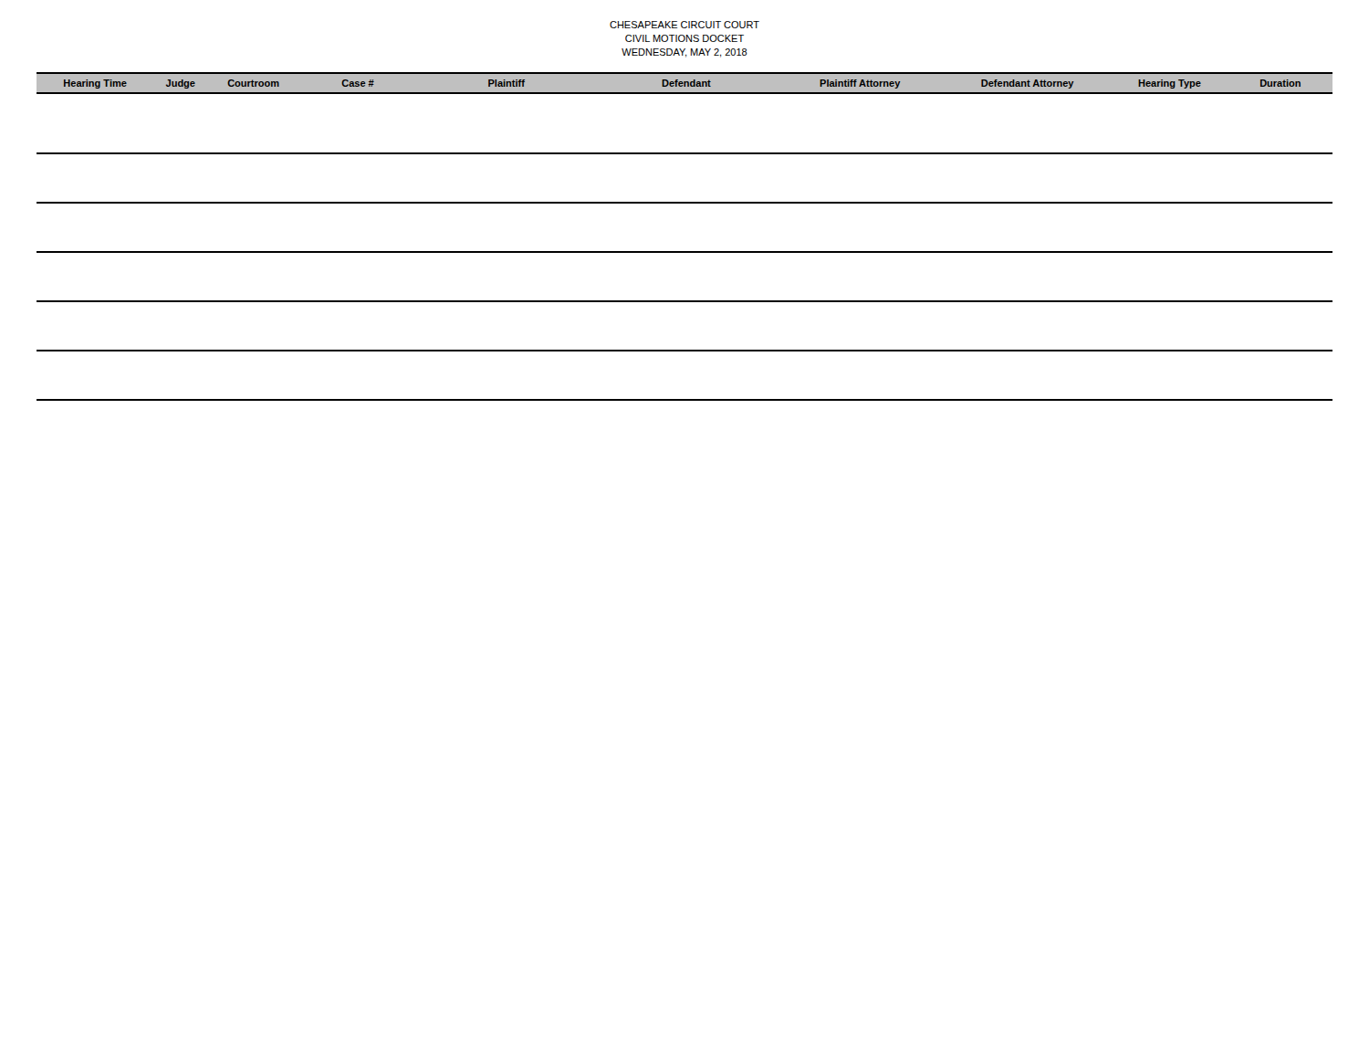CHESAPEAKE CIRCUIT COURT
CIVIL MOTIONS DOCKET
WEDNESDAY, MAY 2, 2018
| Hearing Time | Judge | Courtroom | Case # | Plaintiff | Defendant | Plaintiff Attorney | Defendant Attorney | Hearing Type | Duration |
| --- | --- | --- | --- | --- | --- | --- | --- | --- | --- |